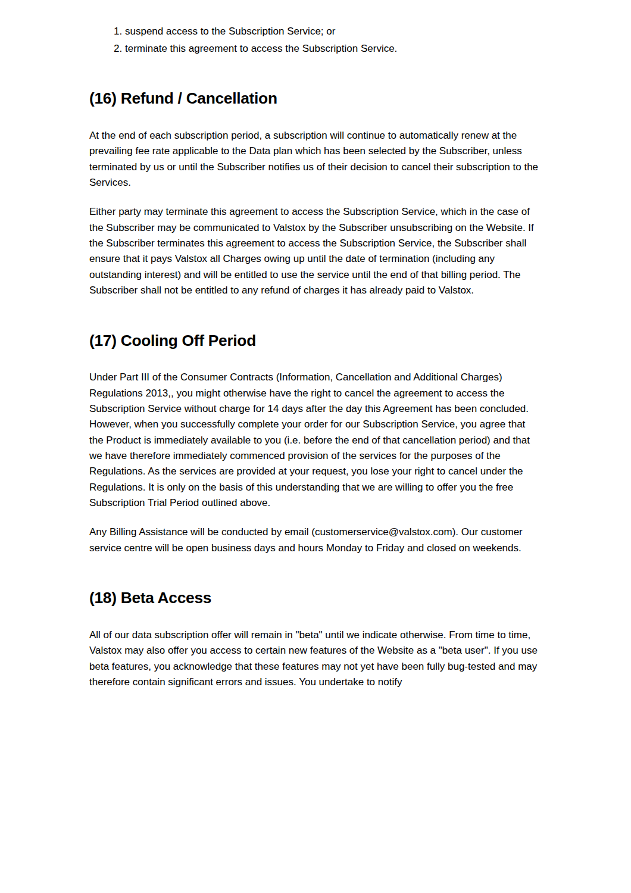suspend access to the Subscription Service; or
terminate this agreement to access the Subscription Service.
(16) Refund / Cancellation
At the end of each subscription period, a subscription will continue to automatically renew at the prevailing fee rate applicable to the Data plan which has been selected by the Subscriber, unless terminated by us or until the Subscriber notifies us of their decision to cancel their subscription to the Services.
Either party may terminate this agreement to access the Subscription Service, which in the case of the Subscriber may be communicated to Valstox by the Subscriber unsubscribing on the Website. If the Subscriber terminates this agreement to access the Subscription Service, the Subscriber shall ensure that it pays Valstox all Charges owing up until the date of termination (including any outstanding interest) and will be entitled to use the service until the end of that billing period. The Subscriber shall not be entitled to any refund of charges it has already paid to Valstox.
(17) Cooling Off Period
Under Part III of the Consumer Contracts (Information, Cancellation and Additional Charges) Regulations 2013,, you might otherwise have the right to cancel the agreement to access the Subscription Service without charge for 14 days after the day this Agreement has been concluded. However, when you successfully complete your order for our Subscription Service, you agree that the Product is immediately available to you (i.e. before the end of that cancellation period) and that we have therefore immediately commenced provision of the services for the purposes of the Regulations. As the services are provided at your request, you lose your right to cancel under the Regulations. It is only on the basis of this understanding that we are willing to offer you the free Subscription Trial Period outlined above.
Any Billing Assistance will be conducted by email (customerservice@valstox.com). Our customer service centre will be open business days and hours Monday to Friday and closed on weekends.
(18) Beta Access
All of our data subscription offer will remain in "beta" until we indicate otherwise. From time to time, Valstox may also offer you access to certain new features of the Website as a "beta user". If you use beta features, you acknowledge that these features may not yet have been fully bug-tested and may therefore contain significant errors and issues. You undertake to notify